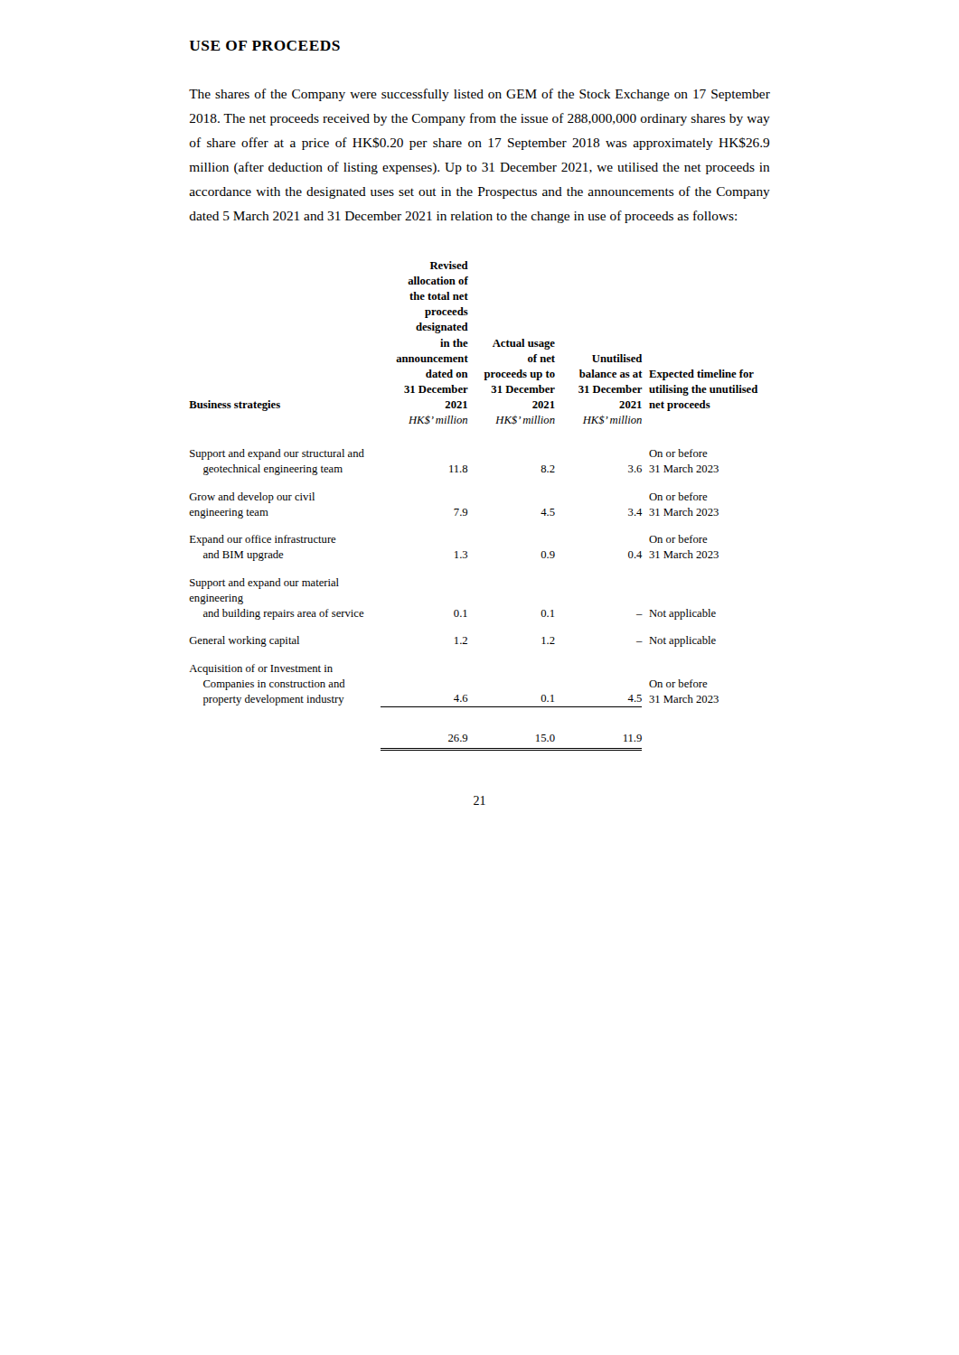USE OF PROCEEDS
The shares of the Company were successfully listed on GEM of the Stock Exchange on 17 September 2018. The net proceeds received by the Company from the issue of 288,000,000 ordinary shares by way of share offer at a price of HK$0.20 per share on 17 September 2018 was approximately HK$26.9 million (after deduction of listing expenses). Up to 31 December 2021, we utilised the net proceeds in accordance with the designated uses set out in the Prospectus and the announcements of the Company dated 5 March 2021 and 31 December 2021 in relation to the change in use of proceeds as follows:
| | Revised | | | |
| --- | --- | --- | --- | --- |
| | allocation of | | | |
| | the total net | | | |
| | proceeds | | | |
| | designated | | | |
| | in the | Actual usage | | |
| | announcement | of net | Unutilised | |
| | dated on | proceeds up to | balance as at | Expected timeline for |
| | 31 December | 31 December | 31 December | utilising the unutilised |
| Business strategies | 2021 | 2021 | 2021 | net proceeds |
| | HK$’ million | HK$’ million | HK$’ million | |
| Support and expand our structural and geotechnical engineering team | 11.8 | 8.2 | 3.6 | On or before 31 March 2023 |
| Grow and develop our civil engineering team | 7.9 | 4.5 | 3.4 | On or before 31 March 2023 |
| Expand our office infrastructure and BIM upgrade | 1.3 | 0.9 | 0.4 | On or before 31 March 2023 |
| Support and expand our material engineering and building repairs area of service | 0.1 | 0.1 | – | Not applicable |
| General working capital | 1.2 | 1.2 | – | Not applicable |
| Acquisition of or Investment in Companies in construction and property development industry | 4.6 | 0.1 | 4.5 | On or before 31 March 2023 |
| | 26.9 | 15.0 | 11.9 | |
21